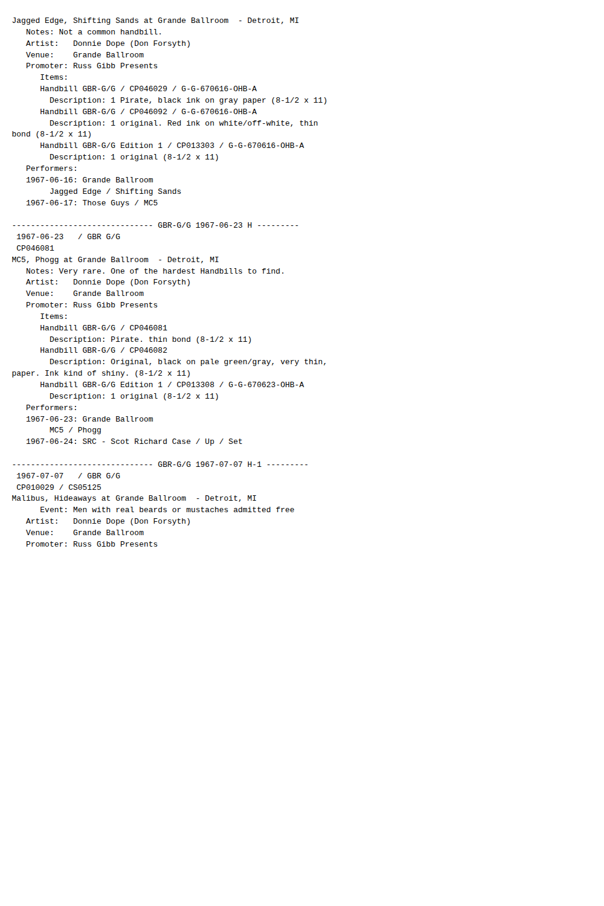Jagged Edge, Shifting Sands at Grande Ballroom  - Detroit, MI
   Notes: Not a common handbill.
   Artist:   Donnie Dope (Don Forsyth)
   Venue:    Grande Ballroom
   Promoter: Russ Gibb Presents
      Items:
      Handbill GBR-G/G / CP046029 / G-G-670616-OHB-A
        Description: 1 Pirate, black ink on gray paper (8-1/2 x 11)
      Handbill GBR-G/G / CP046092 / G-G-670616-OHB-A
        Description: 1 original. Red ink on white/off-white, thin 
bond (8-1/2 x 11)
      Handbill GBR-G/G Edition 1 / CP013303 / G-G-670616-OHB-A
        Description: 1 original (8-1/2 x 11)
   Performers:
   1967-06-16: Grande Ballroom
        Jagged Edge / Shifting Sands
   1967-06-17: Those Guys / MC5

------------------------------ GBR-G/G 1967-06-23 H ---------
 1967-06-23   / GBR G/G
 CP046081
MC5, Phogg at Grande Ballroom  - Detroit, MI
   Notes: Very rare. One of the hardest Handbills to find.
   Artist:   Donnie Dope (Don Forsyth)
   Venue:    Grande Ballroom
   Promoter: Russ Gibb Presents
      Items:
      Handbill GBR-G/G / CP046081
        Description: Pirate. thin bond (8-1/2 x 11)
      Handbill GBR-G/G / CP046082
        Description: Original, black on pale green/gray, very thin, 
paper. Ink kind of shiny. (8-1/2 x 11)
      Handbill GBR-G/G Edition 1 / CP013308 / G-G-670623-OHB-A
        Description: 1 original (8-1/2 x 11)
   Performers:
   1967-06-23: Grande Ballroom
        MC5 / Phogg
   1967-06-24: SRC - Scot Richard Case / Up / Set

------------------------------ GBR-G/G 1967-07-07 H-1 ---------
 1967-07-07   / GBR G/G
 CP010029 / CS05125
Malibus, Hideaways at Grande Ballroom  - Detroit, MI
      Event: Men with real beards or mustaches admitted free
   Artist:   Donnie Dope (Don Forsyth)
   Venue:    Grande Ballroom
   Promoter: Russ Gibb Presents